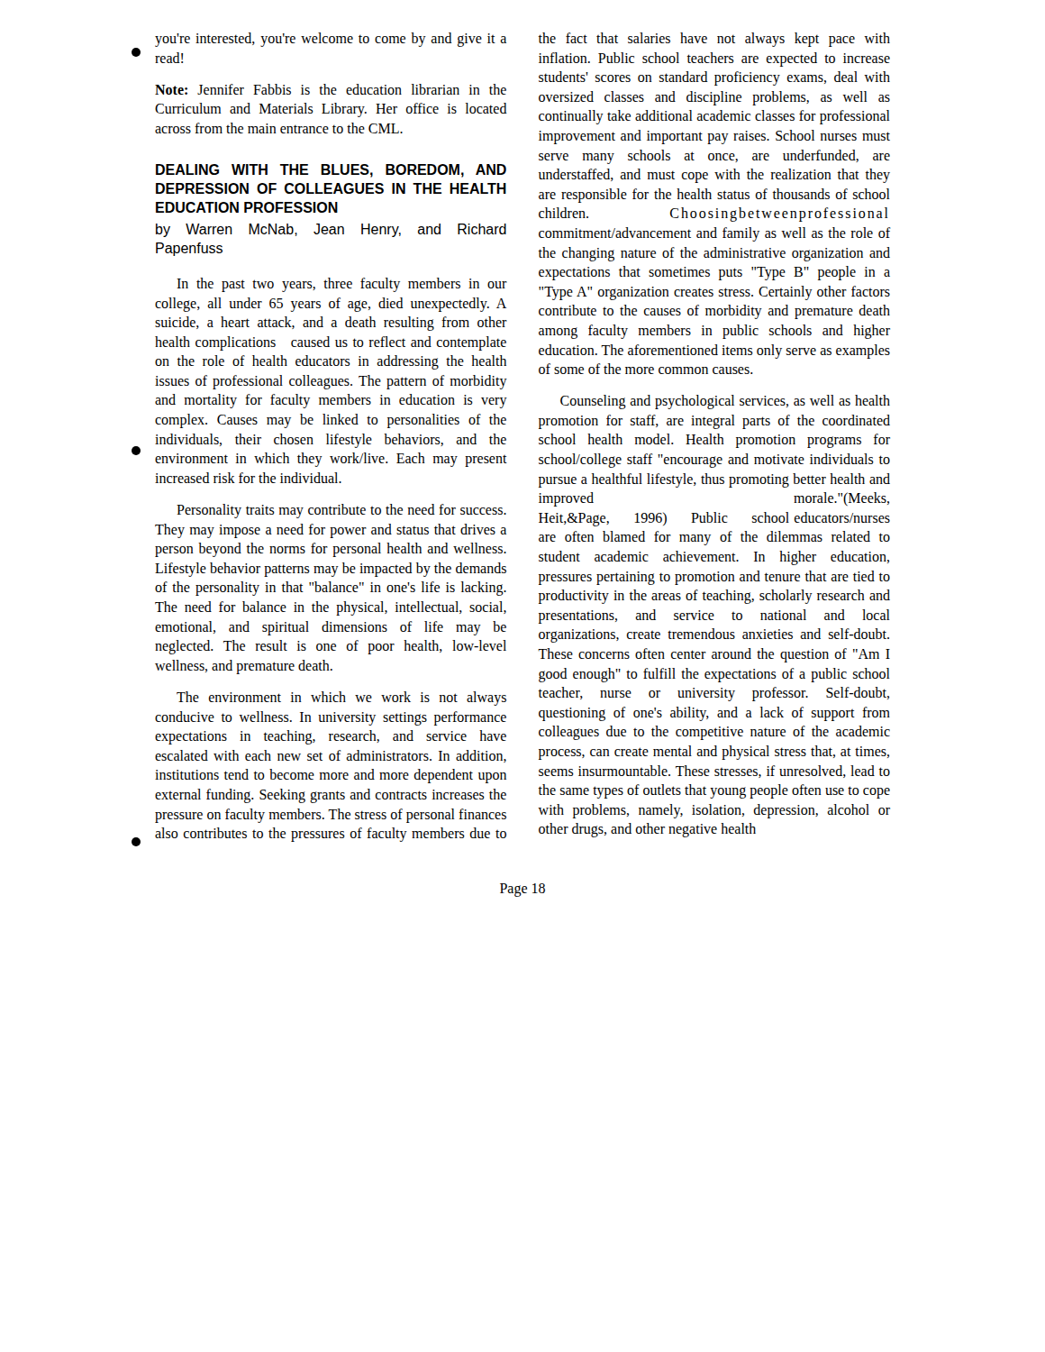you're interested, you're welcome to come by and give it a read!
Note: Jennifer Fabbis is the education librarian in the Curriculum and Materials Library. Her office is located across from the main entrance to the CML.
Dealing with the Blues, Boredom, and Depression of Colleagues in the Health Education Profession
by Warren McNab, Jean Henry, and Richard Papenfuss
In the past two years, three faculty members in our college, all under 65 years of age, died unexpectedly. A suicide, a heart attack, and a death resulting from other health complications caused us to reflect and contemplate on the role of health educators in addressing the health issues of professional colleagues. The pattern of morbidity and mortality for faculty members in education is very complex. Causes may be linked to personalities of the individuals, their chosen lifestyle behaviors, and the environment in which they work/live. Each may present increased risk for the individual.
Personality traits may contribute to the need for success. They may impose a need for power and status that drives a person beyond the norms for personal health and wellness. Lifestyle behavior patterns may be impacted by the demands of the personality in that "balance" in one's life is lacking. The need for balance in the physical, intellectual, social, emotional, and spiritual dimensions of life may be neglected. The result is one of poor health, low-level wellness, and premature death.
The environment in which we work is not always conducive to wellness. In university settings performance expectations in teaching, research, and service have escalated with each new set of administrators. In addition, institutions tend to become more and more dependent upon external funding. Seeking grants and contracts increases the pressure on faculty members. The stress of personal finances also contributes to the pressures of faculty members due to the fact that salaries have not always kept pace with inflation. Public school teachers are expected to increase students' scores on standard proficiency exams, deal with oversized classes and discipline problems, as well as continually take additional academic classes for professional improvement and important pay raises. School nurses must serve many schools at once, are underfunded, are understaffed, and must cope with the realization that they are responsible for the health status of thousands of school children. Choosingbetweenprofessional commitment/advancement and family as well as the role of the changing nature of the administrative organization and expectations that sometimes puts "Type B" people in a "Type A" organization creates stress. Certainly other factors contribute to the causes of morbidity and premature death among faculty members in public schools and higher education. The aforementioned items only serve as examples of some of the more common causes.
Counseling and psychological services, as well as health promotion for staff, are integral parts of the coordinated school health model. Health promotion programs for school/college staff "encourage and motivate individuals to pursue a healthful lifestyle, thus promoting better health and improved morale."(Meeks, Heit,&Page, 1996) Public school educators/nurses are often blamed for many of the dilemmas related to student academic achievement. In higher education, pressures pertaining to promotion and tenure that are tied to productivity in the areas of teaching, scholarly research and presentations, and service to national and local organizations, create tremendous anxieties and self-doubt. These concerns often center around the question of "Am I good enough" to fulfill the expectations of a public school teacher, nurse or university professor. Self-doubt, questioning of one's ability, and a lack of support from colleagues due to the competitive nature of the academic process, can create mental and physical stress that, at times, seems insurmountable. These stresses, if unresolved, lead to the same types of outlets that young people often use to cope with problems, namely, isolation, depression, alcohol or other drugs, and other negative health
Page 18